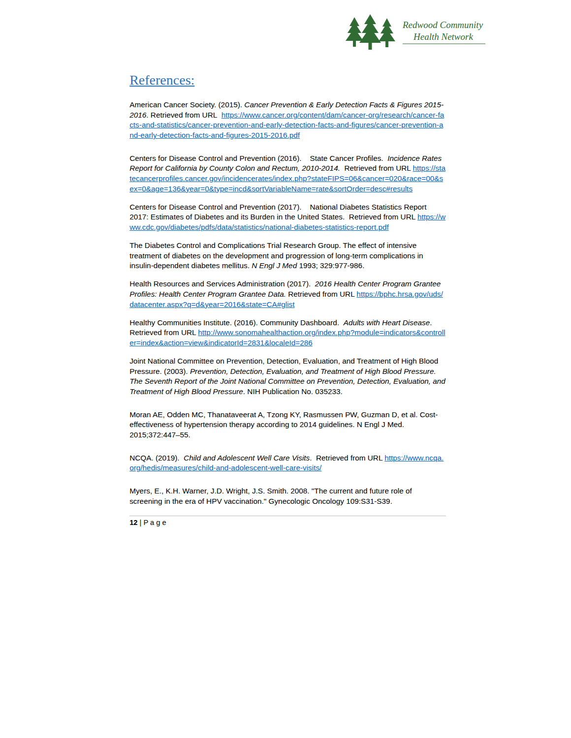Redwood Community Health Network
References:
American Cancer Society. (2015). Cancer Prevention & Early Detection Facts & Figures 2015-2016. Retrieved from URL https://www.cancer.org/content/dam/cancer-org/research/cancer-facts-and-statistics/cancer-prevention-and-early-detection-facts-and-figures/cancer-prevention-and-early-detection-facts-and-figures-2015-2016.pdf
Centers for Disease Control and Prevention (2016). State Cancer Profiles. Incidence Rates Report for California by County Colon and Rectum, 2010-2014. Retrieved from URL https://statecancerprofiles.cancer.gov/incidencerates/index.php?stateFIPS=06&cancer=020&race=00&sex=0&age=136&year=0&type=incd&sortVariableName=rate&sortOrder=desc#results
Centers for Disease Control and Prevention (2017). National Diabetes Statistics Report 2017: Estimates of Diabetes and its Burden in the United States. Retrieved from URL https://www.cdc.gov/diabetes/pdfs/data/statistics/national-diabetes-statistics-report.pdf
The Diabetes Control and Complications Trial Research Group. The effect of intensive treatment of diabetes on the development and progression of long-term complications in insulin-dependent diabetes mellitus. N Engl J Med 1993; 329:977-986.
Health Resources and Services Administration (2017). 2016 Health Center Program Grantee Profiles: Health Center Program Grantee Data. Retrieved from URL https://bphc.hrsa.gov/uds/datacenter.aspx?q=d&year=2016&state=CA#glist
Healthy Communities Institute. (2016). Community Dashboard. Adults with Heart Disease. Retrieved from URL http://www.sonomahealthaction.org/index.php?module=indicators&controller=index&action=view&indicatorId=2831&localeId=286
Joint National Committee on Prevention, Detection, Evaluation, and Treatment of High Blood Pressure. (2003). Prevention, Detection, Evaluation, and Treatment of High Blood Pressure. The Seventh Report of the Joint National Committee on Prevention, Detection, Evaluation, and Treatment of High Blood Pressure. NIH Publication No. 035233.
Moran AE, Odden MC, Thanataveerat A, Tzong KY, Rasmussen PW, Guzman D, et al. Cost-effectiveness of hypertension therapy according to 2014 guidelines. N Engl J Med. 2015;372:447–55.
NCQA. (2019). Child and Adolescent Well Care Visits. Retrieved from URL https://www.ncqa.org/hedis/measures/child-and-adolescent-well-care-visits/
Myers, E., K.H. Warner, J.D. Wright, J.S. Smith. 2008. "The current and future role of screening in the era of HPV vaccination." Gynecologic Oncology 109:S31-S39.
12 | P a g e